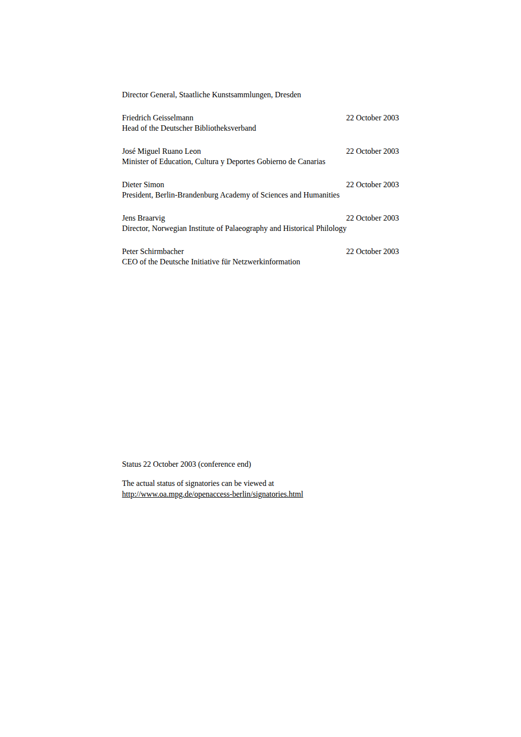Director General, Staatliche Kunstsammlungen, Dresden
22 October 2003 Friedrich Geisselmann Head of the Deutscher Bibliotheksverband
22 October 2003 José Miguel Ruano Leon Minister of Education, Cultura y Deportes Gobierno de Canarias
22 October 2003 Dieter Simon President, Berlin-Brandenburg Academy of Sciences and Humanities
22 October 2003 Jens Braarvig Director, Norwegian Institute of Palaeography and Historical Philology
22 October 2003 Peter Schirmbacher CEO of the Deutsche Initiative für Netzwerkinformation
Status 22 October 2003 (conference end)
The actual status of signatories can be viewed at
http://www.oa.mpg.de/openaccess-berlin/signatories.html